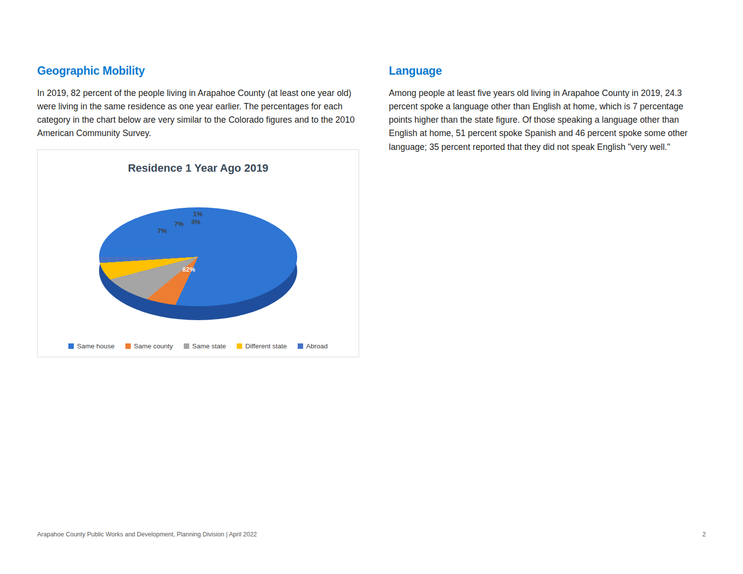Geographic Mobility
In 2019, 82 percent of the people living in Arapahoe County (at least one year old) were living in the same residence as one year earlier. The percentages for each category in the chart below are very similar to the Colorado figures and to the 2010 American Community Survey.
Residence 1 Year Ago 2019
82%
7%
7%
3%
1%
Same house Same county Same state Different state Abroad
Language
Among people at least five years old living in Arapahoe County in 2019, 24.3 percent spoke a language other than English at home, which is 7 percentage points higher than the state figure. Of those speaking a language other than English at home, 51 percent spoke Spanish and 46 percent spoke some other language; 35 percent reported that they did not speak English "very well."
Arapahoe County Public Works and Development, Planning Division | April 2022
2